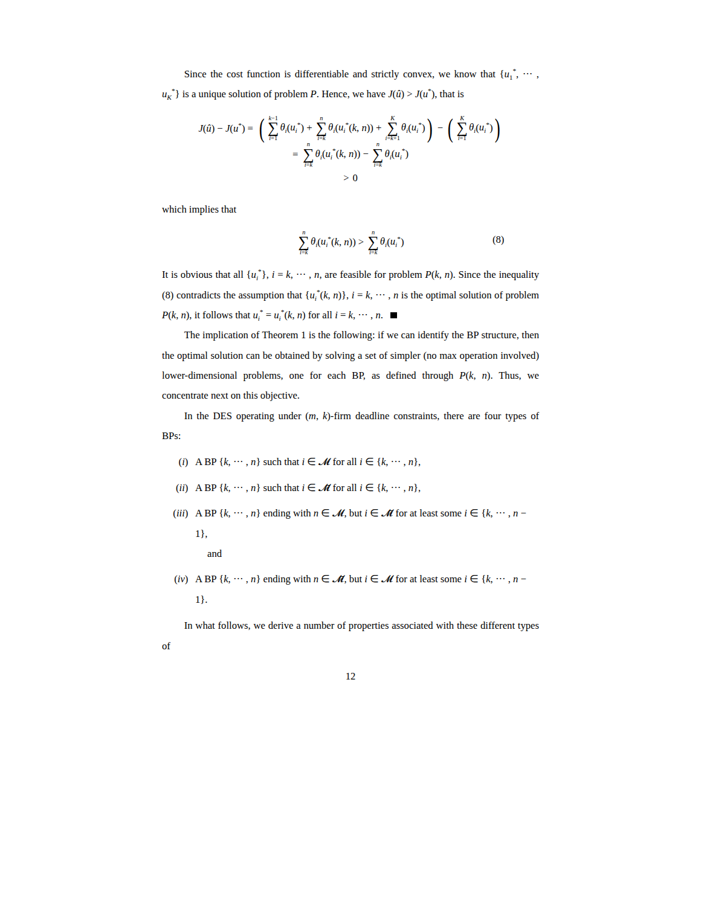Since the cost function is differentiable and strictly convex, we know that {u1*, ··· , uK*} is a unique solution of problem P. Hence, we have J(û) > J(u*), that is
J(û) − J(u*) =
(k−1∑i=1 θi(ui*) + n∑i=k θi(ui*(k, n)) + K∑i=k+1 θi(ui*)) − (K∑i=1 θi(ui*))
=
n∑i=k θi(ui*(k, n)) − n∑i=k θi(ui*)
>
0
which implies that
n∑i=k θi(ui*(k, n)) > n∑i=k θi(ui*) (8)
It is obvious that all {ui*}, i = k, ··· , n, are feasible for problem P(k, n). Since the inequality (8) contradicts the assumption that {ui*(k, n)}, i = k, ··· , n is the optimal solution of problem P(k, n), it follows that ui* = ui*(k, n) for all i = k, ··· , n.
The implication of Theorem 1 is the following: if we can identify the BP structure, then the optimal solution can be obtained by solving a set of simpler (no max operation involved) lower-dimensional problems, one for each BP, as defined through P(k, n). Thus, we concentrate next on this objective.
In the DES operating under (m, k)-firm deadline constraints, there are four types of BPs:
(i)
A BP {k, ··· , n} such that i ∈ 𝓜 for all i ∈ {k, ··· , n},
(ii)
A BP {k, ··· , n} such that i ∈ 𝓜̄ for all i ∈ {k, ··· , n},
(iii)
A BP {k, ··· , n} ending with n ∈ 𝓜, but i ∈ 𝓜̄ for at least some i ∈ {k, ··· , n − 1}, and
(iv)
A BP {k, ··· , n} ending with n ∈ 𝓜̄, but i ∈ 𝓜 for at least some i ∈ {k, ··· , n − 1}.
In what follows, we derive a number of properties associated with these different types of
12